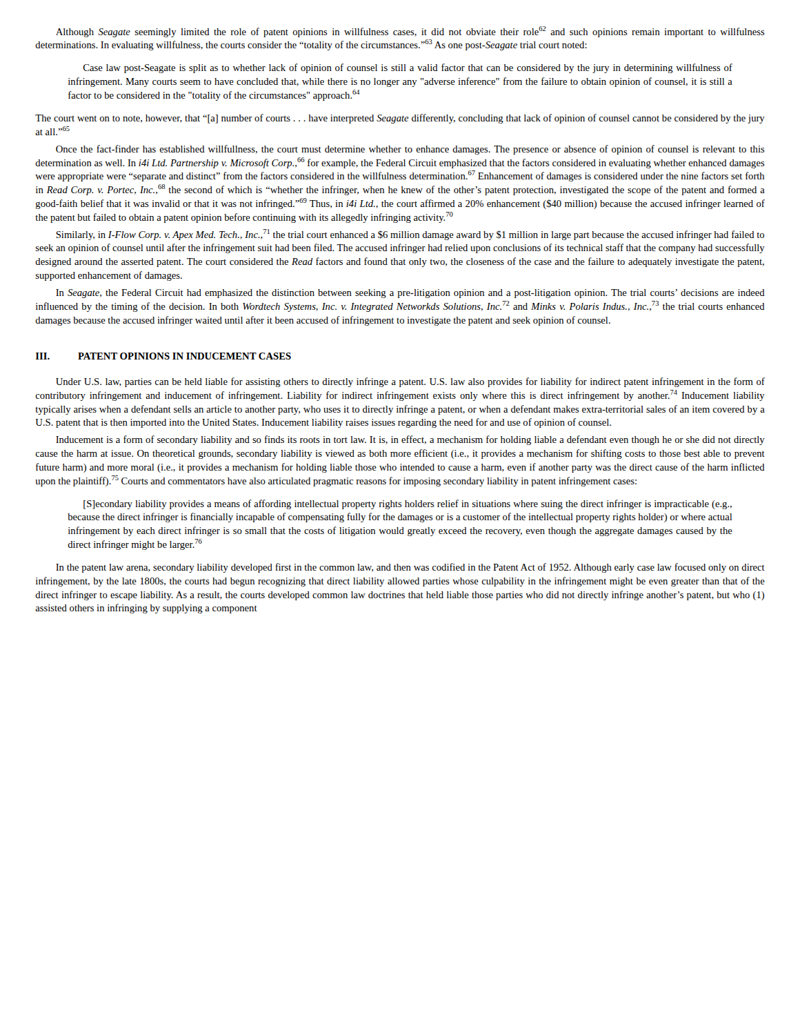Although Seagate seemingly limited the role of patent opinions in willfulness cases, it did not obviate their role62 and such opinions remain important to willfulness determinations. In evaluating willfulness, the courts consider the “totality of the circumstances.”63 As one post-Seagate trial court noted:
Case law post-Seagate is split as to whether lack of opinion of counsel is still a valid factor that can be considered by the jury in determining willfulness of infringement. Many courts seem to have concluded that, while there is no longer any "adverse inference" from the failure to obtain opinion of counsel, it is still a factor to be considered in the "totality of the circumstances" approach.64
The court went on to note, however, that “[a] number of courts . . . have interpreted Seagate differently, concluding that lack of opinion of counsel cannot be considered by the jury at all.”65
Once the fact-finder has established willfullness, the court must determine whether to enhance damages. The presence or absence of opinion of counsel is relevant to this determination as well. In i4i Ltd. Partnership v. Microsoft Corp.,66 for example, the Federal Circuit emphasized that the factors considered in evaluating whether enhanced damages were appropriate were “separate and distinct” from the factors considered in the willfulness determination.67 Enhancement of damages is considered under the nine factors set forth in Read Corp. v. Portec, Inc.,68 the second of which is “whether the infringer, when he knew of the other’s patent protection, investigated the scope of the patent and formed a good-faith belief that it was invalid or that it was not infringed.”69 Thus, in i4i Ltd., the court affirmed a 20% enhancement ($40 million) because the accused infringer learned of the patent but failed to obtain a patent opinion before continuing with its allegedly infringing activity.70
Similarly, in I-Flow Corp. v. Apex Med. Tech., Inc.,71 the trial court enhanced a $6 million damage award by $1 million in large part because the accused infringer had failed to seek an opinion of counsel until after the infringement suit had been filed. The accused infringer had relied upon conclusions of its technical staff that the company had successfully designed around the asserted patent. The court considered the Read factors and found that only two, the closeness of the case and the failure to adequately investigate the patent, supported enhancement of damages.
In Seagate, the Federal Circuit had emphasized the distinction between seeking a pre-litigation opinion and a post-litigation opinion. The trial courts’ decisions are indeed influenced by the timing of the decision. In both Wordtech Systems, Inc. v. Integrated Networkds Solutions, Inc.72 and Minks v. Polaris Indus., Inc.,73 the trial courts enhanced damages because the accused infringer waited until after it been accused of infringement to investigate the patent and seek opinion of counsel.
III. PATENT OPINIONS IN INDUCEMENT CASES
Under U.S. law, parties can be held liable for assisting others to directly infringe a patent. U.S. law also provides for liability for indirect patent infringement in the form of contributory infringement and inducement of infringement. Liability for indirect infringement exists only where this is direct infringement by another.74 Inducement liability typically arises when a defendant sells an article to another party, who uses it to directly infringe a patent, or when a defendant makes extra-territorial sales of an item covered by a U.S. patent that is then imported into the United States. Inducement liability raises issues regarding the need for and use of opinion of counsel.
Inducement is a form of secondary liability and so finds its roots in tort law. It is, in effect, a mechanism for holding liable a defendant even though he or she did not directly cause the harm at issue. On theoretical grounds, secondary liability is viewed as both more efficient (i.e., it provides a mechanism for shifting costs to those best able to prevent future harm) and more moral (i.e., it provides a mechanism for holding liable those who intended to cause a harm, even if another party was the direct cause of the harm inflicted upon the plaintiff).75 Courts and commentators have also articulated pragmatic reasons for imposing secondary liability in patent infringement cases:
[S]econdary liability provides a means of affording intellectual property rights holders relief in situations where suing the direct infringer is impracticable (e.g., because the direct infringer is financially incapable of compensating fully for the damages or is a customer of the intellectual property rights holder) or where actual infringement by each direct infringer is so small that the costs of litigation would greatly exceed the recovery, even though the aggregate damages caused by the direct infringer might be larger.76
In the patent law arena, secondary liability developed first in the common law, and then was codified in the Patent Act of 1952. Although early case law focused only on direct infringement, by the late 1800s, the courts had begun recognizing that direct liability allowed parties whose culpability in the infringement might be even greater than that of the direct infringer to escape liability. As a result, the courts developed common law doctrines that held liable those parties who did not directly infringe another’s patent, but who (1) assisted others in infringing by supplying a component